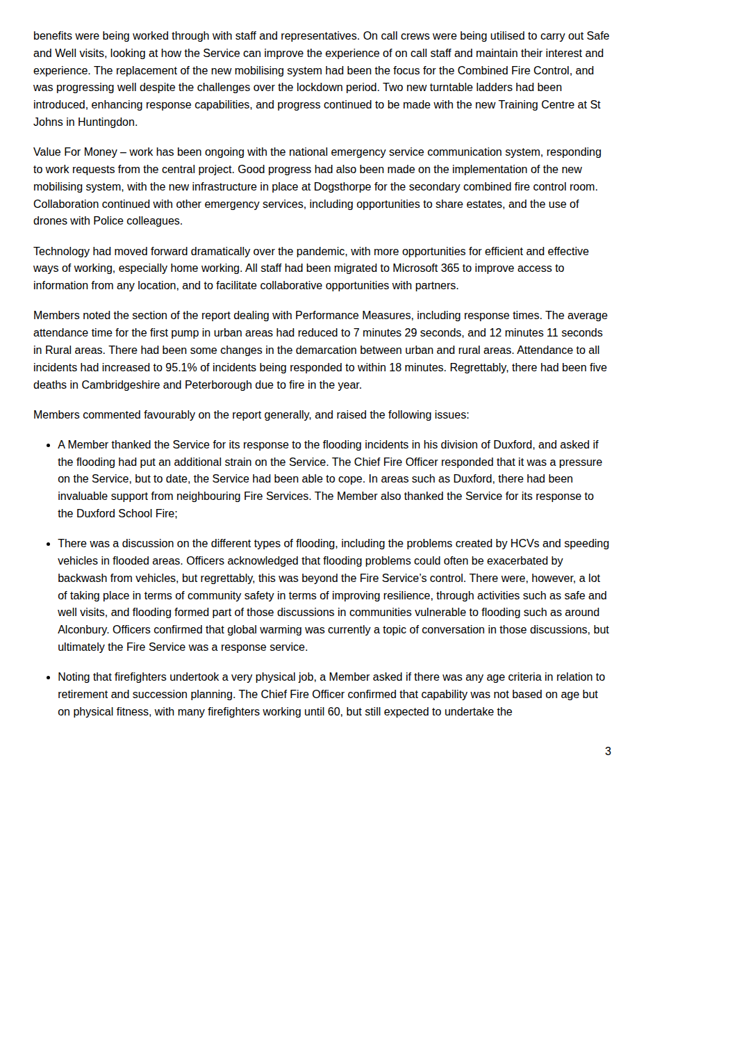benefits were being worked through with staff and representatives. On call crews were being utilised to carry out Safe and Well visits, looking at how the Service can improve the experience of on call staff and maintain their interest and experience. The replacement of the new mobilising system had been the focus for the Combined Fire Control, and was progressing well despite the challenges over the lockdown period. Two new turntable ladders had been introduced, enhancing response capabilities, and progress continued to be made with the new Training Centre at St Johns in Huntingdon.
Value For Money – work has been ongoing with the national emergency service communication system, responding to work requests from the central project. Good progress had also been made on the implementation of the new mobilising system, with the new infrastructure in place at Dogsthorpe for the secondary combined fire control room. Collaboration continued with other emergency services, including opportunities to share estates, and the use of drones with Police colleagues.
Technology had moved forward dramatically over the pandemic, with more opportunities for efficient and effective ways of working, especially home working. All staff had been migrated to Microsoft 365 to improve access to information from any location, and to facilitate collaborative opportunities with partners.
Members noted the section of the report dealing with Performance Measures, including response times. The average attendance time for the first pump in urban areas had reduced to 7 minutes 29 seconds, and 12 minutes 11 seconds in Rural areas. There had been some changes in the demarcation between urban and rural areas. Attendance to all incidents had increased to 95.1% of incidents being responded to within 18 minutes. Regrettably, there had been five deaths in Cambridgeshire and Peterborough due to fire in the year.
Members commented favourably on the report generally, and raised the following issues:
A Member thanked the Service for its response to the flooding incidents in his division of Duxford, and asked if the flooding had put an additional strain on the Service. The Chief Fire Officer responded that it was a pressure on the Service, but to date, the Service had been able to cope. In areas such as Duxford, there had been invaluable support from neighbouring Fire Services. The Member also thanked the Service for its response to the Duxford School Fire;
There was a discussion on the different types of flooding, including the problems created by HCVs and speeding vehicles in flooded areas. Officers acknowledged that flooding problems could often be exacerbated by backwash from vehicles, but regrettably, this was beyond the Fire Service’s control. There were, however, a lot of taking place in terms of community safety in terms of improving resilience, through activities such as safe and well visits, and flooding formed part of those discussions in communities vulnerable to flooding such as around Alconbury. Officers confirmed that global warming was currently a topic of conversation in those discussions, but ultimately the Fire Service was a response service.
Noting that firefighters undertook a very physical job, a Member asked if there was any age criteria in relation to retirement and succession planning. The Chief Fire Officer confirmed that capability was not based on age but on physical fitness, with many firefighters working until 60, but still expected to undertake the
3